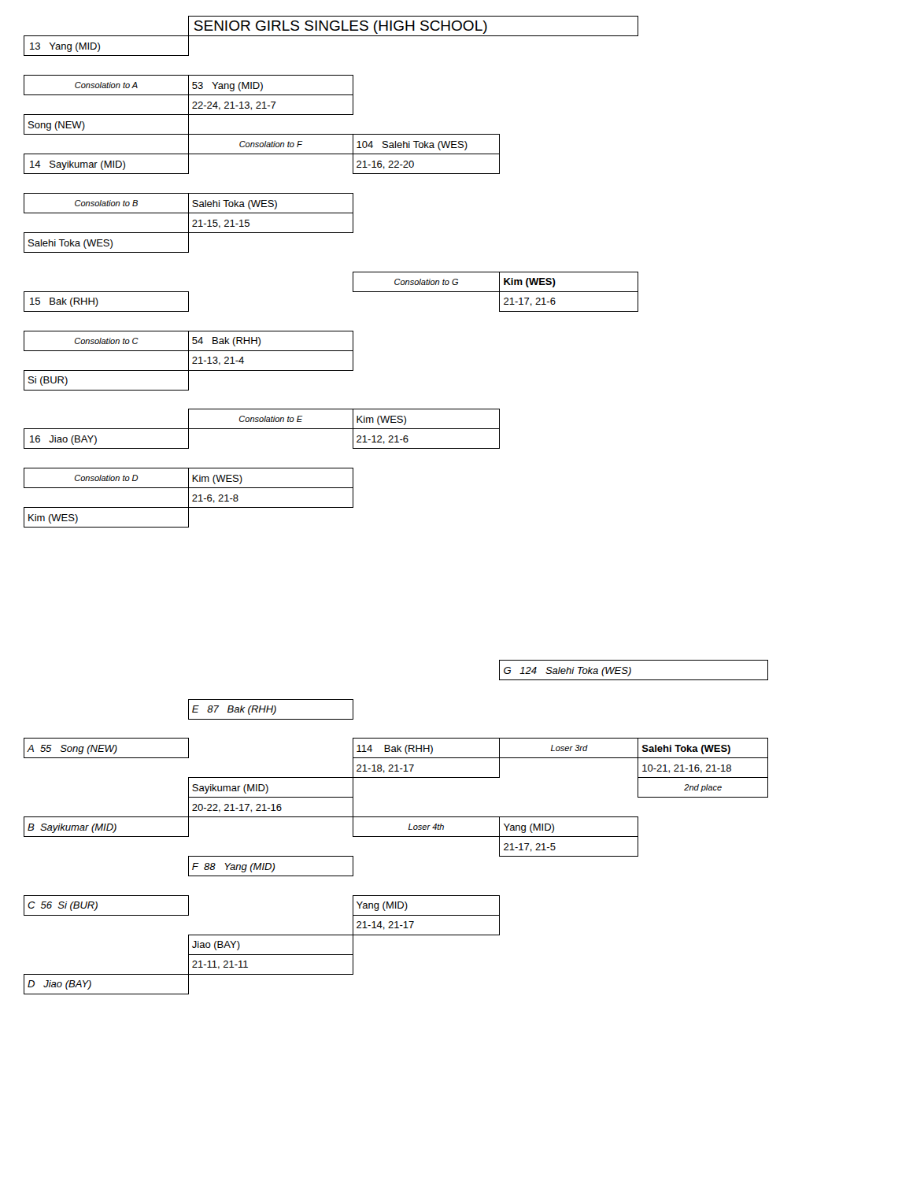| | SENIOR GIRLS SINGLES (HIGH SCHOOL) | | |
| 13 Yang (MID) | | | | | |
| Consolation to A | 53 Yang (MID) | | | | |
| | 22-24, 21-13, 21-7 | | | | |
| Song (NEW) | | | | | |
| | Consolation to F | 104 Salehi Toka (WES) | | | |
| 14 Sayikumar (MID) | | 21-16, 22-20 | | | |
| Consolation to B | Salehi Toka (WES) | | | | |
| | 21-15, 21-15 | | | | |
| Salehi Toka (WES) | | | | | |
| | | Consolation to G | Kim (WES) | | |
| 15 Bak (RHH) | | | 21-17, 21-6 | | |
| Consolation to C | 54 Bak (RHH) | | | | |
| | 21-13, 21-4 | | | | |
| Si (BUR) | | | | | |
| | Consolation to E | Kim (WES) | | | |
| 16 Jiao (BAY) | | 21-12, 21-6 | | | |
| Consolation to D | Kim (WES) | | | | |
| | 21-6, 21-8 | | | | |
| Kim (WES) | | | | | |
| | | | G 124 Salehi Toka (WES) | |
| | E 87 Bak (RHH) | | | | |
| A 55 Song (NEW) | | 114 Bak (RHH) | Loser 3rd | Salehi Toka (WES) | |
| | | 21-18, 21-17 | | 10-21, 21-16, 21-18 | |
| | Sayikumar (MID) | | | 2nd place | |
| | 20-22, 21-17, 21-16 | | | | |
| B Sayikumar (MID) | | Loser 4th | Yang (MID) | | |
| | | | 21-17, 21-5 | | |
| | F 88 Yang (MID) | | | | |
| C 56 Si (BUR) | | Yang (MID) | | | |
| | | 21-14, 21-17 | | | |
| | Jiao (BAY) | | | | |
| | 21-11, 21-11 | | | | |
| D Jiao (BAY) | | | | | |